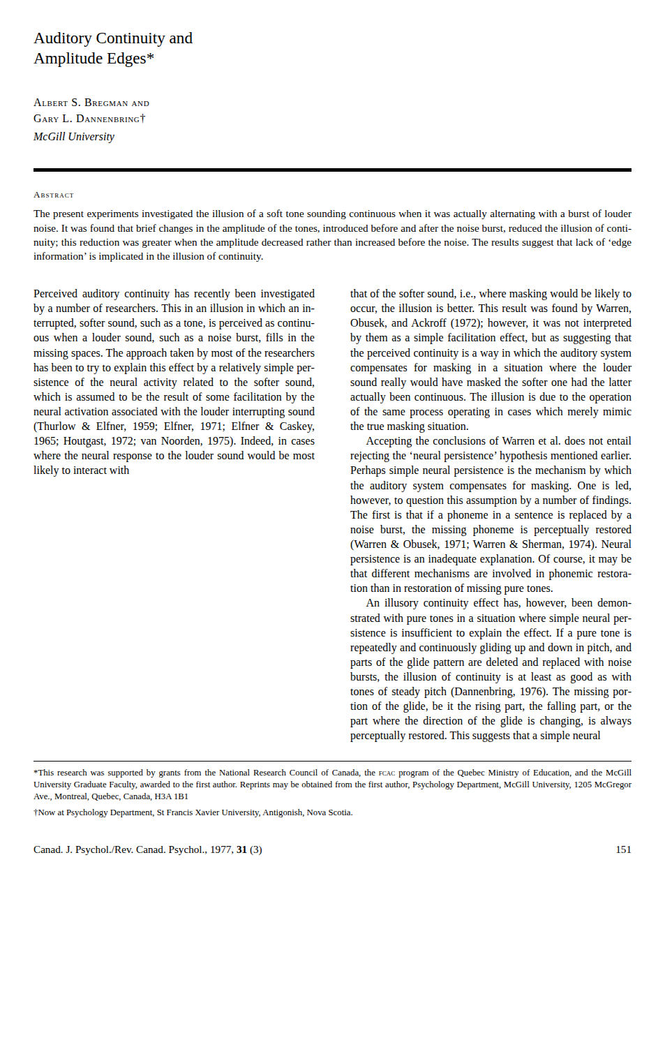Auditory Continuity and
Amplitude Edges*
Albert S. Bregman and
Gary L. Dannenbring†
McGill University
Abstract
The present experiments investigated the illusion of a soft tone sounding continuous when it was actually alternating with a burst of louder noise. It was found that brief changes in the amplitude of the tones, introduced before and after the noise burst, reduced the illusion of continuity; this reduction was greater when the amplitude decreased rather than increased before the noise. The results suggest that lack of ‘edge information’ is implicated in the illusion of continuity.
Perceived auditory continuity has recently been investigated by a number of researchers. This in an illusion in which an interrupted, softer sound, such as a tone, is perceived as continuous when a louder sound, such as a noise burst, fills in the missing spaces. The approach taken by most of the researchers has been to try to explain this effect by a relatively simple persistence of the neural activity related to the softer sound, which is assumed to be the result of some facilitation by the neural activation associated with the louder interrupting sound (Thurlow & Elfner, 1959; Elfner, 1971; Elfner & Caskey, 1965; Houtgast, 1972; van Noorden, 1975). Indeed, in cases where the neural response to the louder sound would be most likely to interact with
that of the softer sound, i.e., where masking would be likely to occur, the illusion is better. This result was found by Warren, Obusek, and Ackroff (1972); however, it was not interpreted by them as a simple facilitation effect, but as suggesting that the perceived continuity is a way in which the auditory system compensates for masking in a situation where the louder sound really would have masked the softer one had the latter actually been continuous. The illusion is due to the operation of the same process operating in cases which merely mimic the true masking situation.
Accepting the conclusions of Warren et al. does not entail rejecting the ‘neural persistence’ hypothesis mentioned earlier. Perhaps simple neural persistence is the mechanism by which the auditory system compensates for masking. One is led, however, to question this assumption by a number of findings. The first is that if a phoneme in a sentence is replaced by a noise burst, the missing phoneme is perceptually restored (Warren & Obusek, 1971; Warren & Sherman, 1974). Neural persistence is an inadequate explanation. Of course, it may be that different mechanisms are involved in phonemic restoration than in restoration of missing pure tones.
An illusory continuity effect has, however, been demonstrated with pure tones in a situation where simple neural persistence is insufficient to explain the effect. If a pure tone is repeatedly and continuously gliding up and down in pitch, and parts of the glide pattern are deleted and replaced with noise bursts, the illusion of continuity is at least as good as with tones of steady pitch (Dannenbring, 1976). The missing portion of the glide, be it the rising part, the falling part, or the part where the direction of the glide is changing, is always perceptually restored. This suggests that a simple neural
*This research was supported by grants from the National Research Council of Canada, the fcac program of the Quebec Ministry of Education, and the McGill University Graduate Faculty, awarded to the first author. Reprints may be obtained from the first author, Psychology Department, McGill University, 1205 McGregor Ave., Montreal, Quebec, Canada, H3A 1B1
†Now at Psychology Department, St Francis Xavier University, Antigonish, Nova Scotia.
Canad. J. Psychol./Rev. Canad. Psychol., 1977, 31 (3) 151